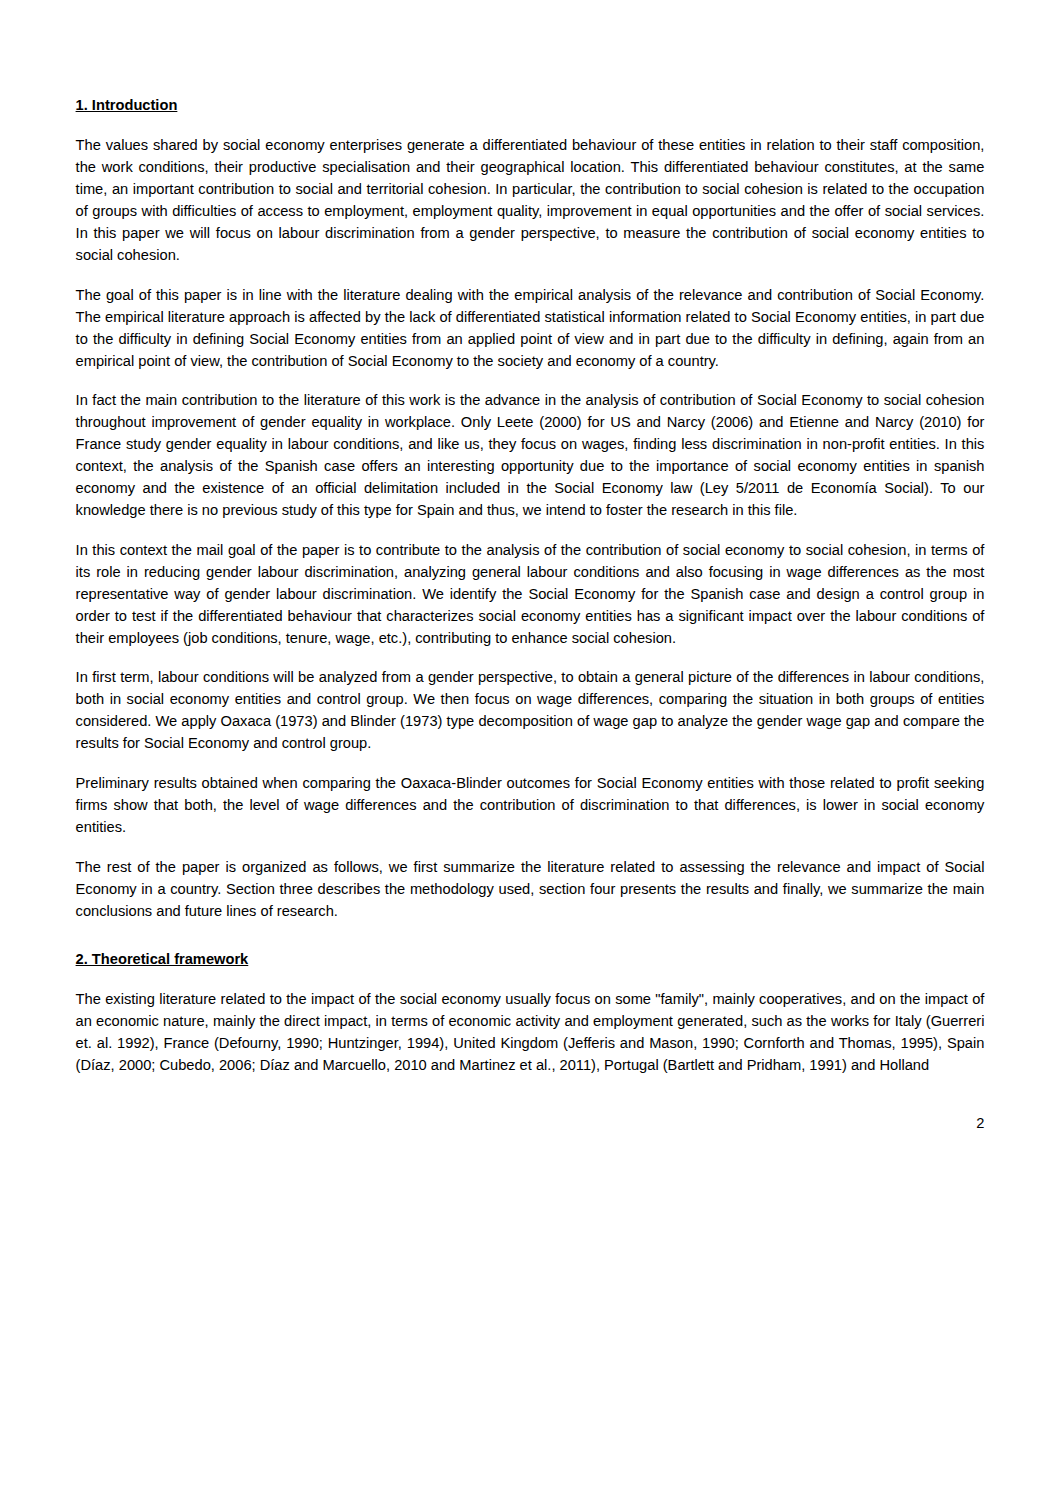1. Introduction
The values shared by social economy enterprises generate a differentiated behaviour of these entities in relation to their staff composition, the work conditions, their productive specialisation and their geographical location. This differentiated behaviour constitutes, at the same time, an important contribution to social and territorial cohesion. In particular, the contribution to social cohesion is related to the occupation of groups with difficulties of access to employment, employment quality, improvement in equal opportunities and the offer of social services. In this paper we will focus on labour discrimination from a gender perspective, to measure the contribution of social economy entities to social cohesion.
The goal of this paper is in line with the literature dealing with the empirical analysis of the relevance and contribution of Social Economy. The empirical literature approach is affected by the lack of differentiated statistical information related to Social Economy entities, in part due to the difficulty in defining Social Economy entities from an applied point of view and in part due to the difficulty in defining, again from an empirical point of view, the contribution of Social Economy to the society and economy of a country.
In fact the main contribution to the literature of this work is the advance in the analysis of contribution of Social Economy to social cohesion throughout improvement of gender equality in workplace. Only Leete (2000) for US and Narcy (2006) and Etienne and Narcy (2010) for France study gender equality in labour conditions, and like us, they focus on wages, finding less discrimination in non-profit entities. In this context, the analysis of the Spanish case offers an interesting opportunity due to the importance of social economy entities in spanish economy and the existence of an official delimitation included in the Social Economy law (Ley 5/2011 de Economía Social). To our knowledge there is no previous study of this type for Spain and thus, we intend to foster the research in this file.
In this context the mail goal of the paper is to contribute to the analysis of the contribution of social economy to social cohesion, in terms of its role in reducing gender labour discrimination, analyzing general labour conditions and also focusing in wage differences as the most representative way of gender labour discrimination. We identify the Social Economy for the Spanish case and design a control group in order to test if the differentiated behaviour that characterizes social economy entities has a significant impact over the labour conditions of their employees (job conditions, tenure, wage, etc.), contributing to enhance social cohesion.
In first term, labour conditions will be analyzed from a gender perspective, to obtain a general picture of the differences in labour conditions, both in social economy entities and control group. We then focus on wage differences, comparing the situation in both groups of entities considered. We apply Oaxaca (1973) and Blinder (1973) type decomposition of wage gap to analyze the gender wage gap and compare the results for Social Economy and control group.
Preliminary results obtained when comparing the Oaxaca-Blinder outcomes for Social Economy entities with those related to profit seeking firms show that both, the level of wage differences and the contribution of discrimination to that differences, is lower in social economy entities.
The rest of the paper is organized as follows, we first summarize the literature related to assessing the relevance and impact of Social Economy in a country. Section three describes the methodology used, section four presents the results and finally, we summarize the main conclusions and future lines of research.
2. Theoretical framework
The existing literature related to the impact of the social economy usually focus on some "family", mainly cooperatives, and on the impact of an economic nature, mainly the direct impact, in terms of economic activity and employment generated, such as the works for Italy (Guerreri et. al. 1992), France (Defourny, 1990; Huntzinger, 1994), United Kingdom (Jefferis and Mason, 1990; Cornforth and Thomas, 1995), Spain (Díaz, 2000; Cubedo, 2006; Díaz and Marcuello, 2010 and Martinez et al., 2011), Portugal (Bartlett and Pridham, 1991) and Holland
2